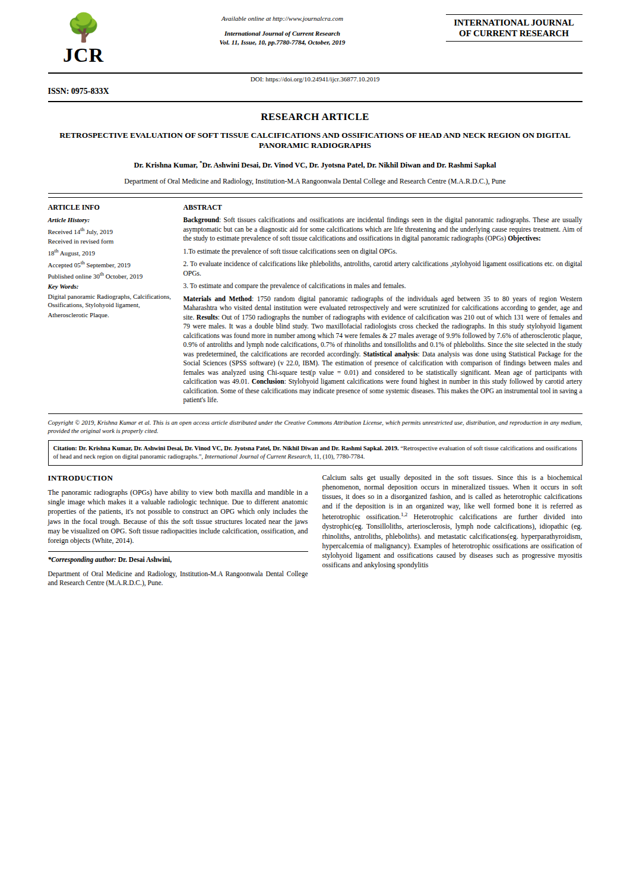🌳
JCR
Available online at http://www.journalcra.com
International Journal of Current Research
Vol. 11, Issue, 10, pp.7780-7784, October, 2019
INTERNATIONAL JOURNAL
OF CURRENT RESEARCH
DOI: https://doi.org/10.24941/ijcr.36877.10.2019
ISSN: 0975-833X
RESEARCH ARTICLE
Retrospective evaluation of soft tissue calcifications and ossifications of head and neck region on digital panoramic radiographs
Dr. Krishna Kumar, *Dr. Ashwini Desai, Dr. Vinod VC, Dr. Jyotsna Patel, Dr. Nikhil Diwan and Dr. Rashmi Sapkal
Department of Oral Medicine and Radiology, Institution-M.A Rangoonwala Dental College and Research Centre (M.A.R.D.C.), Pune
ARTICLE INFO
Article History:
Received 14th July, 2019
Received in revised form
18th August, 2019
Accepted 05th September, 2019
Published online 30th October, 2019
Key Words:
Digital panoramic Radiographs, Calcifications, Ossifications, Stylohyoid ligament,
Atherosclerotic Plaque.
ABSTRACT
Background: Soft tissues calcifications and ossifications are incidental findings seen in the digital panoramic radiographs. These are usually asymptomatic but can be a diagnostic aid for some calcifications which are life threatening and the underlying cause requires treatment. Aim of the study to estimate prevalence of soft tissue calcifications and ossifications in digital panoramic radiographs (OPGs) Objectives:
1.To estimate the prevalence of soft tissue calcifications seen on digital OPGs.
2. To evaluate incidence of calcifications like phleboliths, antroliths, carotid artery calcifications ,stylohyoid ligament ossifications etc. on digital OPGs.
3. To estimate and compare the prevalence of calcifications in males and females.
Materials and Method: 1750 random digital panoramic radiographs of the individuals aged between 35 to 80 years of region Western Maharashtra who visited dental institution were evaluated retrospectively and were scrutinized for calcifications according to gender, age and site. Results: Out of 1750 radiographs the number of radiographs with evidence of calcification was 210 out of which 131 were of females and 79 were males. It was a double blind study. Two maxillofacial radiologists cross checked the radiographs. In this study stylohyoid ligament calcifications was found more in number among which 74 were females & 27 males average of 9.9% followed by 7.6% of atherosclerotic plaque, 0.9% of antroliths and lymph node calcifications, 0.7% of rhinoliths and tonsilloliths and 0.1% of phleboliths. Since the site selected in the study was predetermined, the calcifications are recorded accordingly. Statistical analysis: Data analysis was done using Statistical Package for the Social Sciences (SPSS software) (v 22.0, IBM). The estimation of presence of calcification with comparison of findings between males and females was analyzed using Chi-square test(p value = 0.01) and considered to be statistically significant. Mean age of participants with calcification was 49.01. Conclusion: Stylohyoid ligament calcifications were found highest in number in this study followed by carotid artery calcification. Some of these calcifications may indicate presence of some systemic diseases. This makes the OPG an instrumental tool in saving a patient's life.
Copyright © 2019, Krishna Kumar et al. This is an open access article distributed under the Creative Commons Attribution License, which permits unrestricted use, distribution, and reproduction in any medium, provided the original work is properly cited.
Citation: Dr. Krishna Kumar, Dr. Ashwini Desai, Dr. Vinod VC, Dr. Jyotsna Patel, Dr. Nikhil Diwan and Dr. Rashmi Sapkal. 2019. “Retrospective evaluation of soft tissue calcifications and ossifications of head and neck region on digital panoramic radiographs.”, International Journal of Current Research, 11, (10), 7780-7784.
INTRODUCTION
The panoramic radiographs (OPGs) have ability to view both maxilla and mandible in a single image which makes it a valuable radiologic technique. Due to different anatomic properties of the patients, it's not possible to construct an OPG which only includes the jaws in the focal trough. Because of this the soft tissue structures located near the jaws may be visualized on OPG. Soft tissue radiopacities include calcification, ossification, and foreign objects (White, 2014).
*Corresponding author: Dr. Desai Ashwini,
Department of Oral Medicine and Radiology, Institution-M.A Rangoonwala Dental College and Research Centre (M.A.R.D.C.), Pune.
Calcium salts get usually deposited in the soft tissues. Since this is a biochemical phenomenon, normal deposition occurs in mineralized tissues. When it occurs in soft tissues, it does so in a disorganized fashion, and is called as heterotrophic calcifications and if the deposition is in an organized way, like well formed bone it is referred as heterotrophic ossification.1,2 Heterotrophic calcifications are further divided into dystrophic(eg. Tonsilloliths, arteriosclerosis, lymph node calcifications), idiopathic (eg. rhinoliths, antroliths, phleboliths). and metastatic calcifications(eg. hyperparathyroidism, hypercalcemia of malignancy). Examples of heterotrophic ossifications are ossification of stylohyoid ligament and ossifications caused by diseases such as progressive myositis ossificans and ankylosing spondylitis